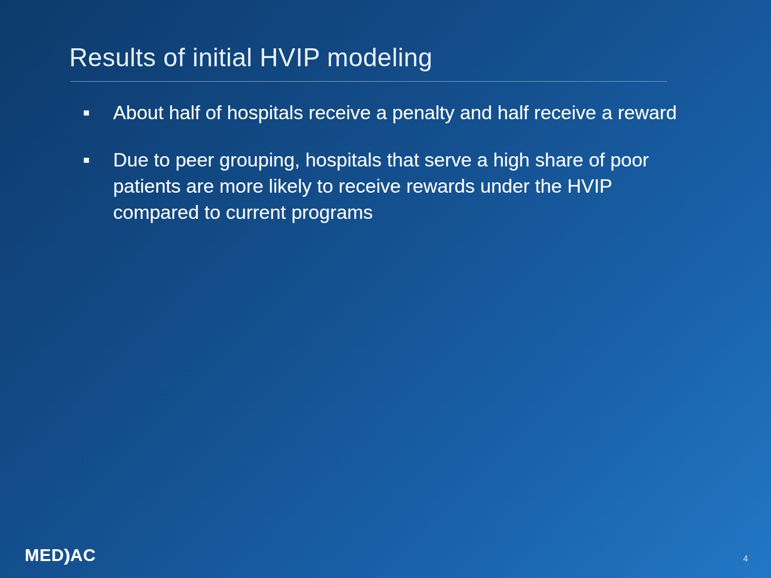Results of initial HVIP modeling
About half of hospitals receive a penalty and half receive a reward
Due to peer grouping, hospitals that serve a high share of poor patients are more likely to receive rewards under the HVIP compared to current programs
MED) AC
4